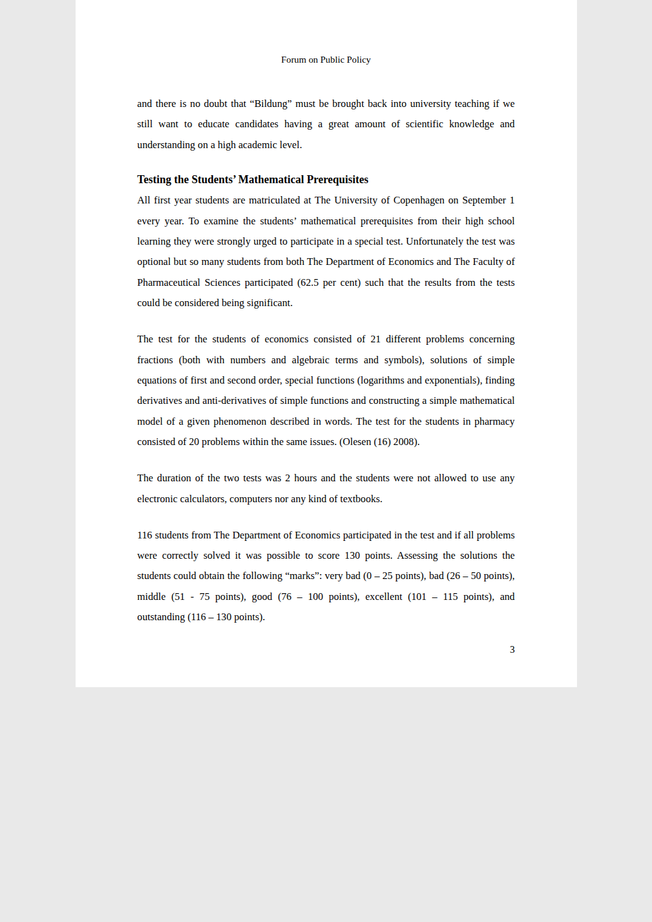Forum on Public Policy
and there is no doubt that “Bildung” must be brought back into university teaching if we still want to educate candidates having a great amount of scientific knowledge and understanding on a high academic level.
Testing the Students’ Mathematical Prerequisites
All first year students are matriculated at The University of Copenhagen on September 1 every year. To examine the students’ mathematical prerequisites from their high school learning they were strongly urged to participate in a special test. Unfortunately the test was optional but so many students from both The Department of Economics and The Faculty of Pharmaceutical Sciences participated (62.5 per cent) such that the results from the tests could be considered being significant.
The test for the students of economics consisted of 21 different problems concerning fractions (both with numbers and algebraic terms and symbols), solutions of simple equations of first and second order, special functions (logarithms and exponentials), finding derivatives and anti-derivatives of simple functions and constructing a simple mathematical model of a given phenomenon described in words. The test for the students in pharmacy consisted of 20 problems within the same issues. (Olesen (16) 2008).
The duration of the two tests was 2 hours and the students were not allowed to use any electronic calculators, computers nor any kind of textbooks.
116 students from The Department of Economics participated in the test and if all problems were correctly solved it was possible to score 130 points. Assessing the solutions the students could obtain the following “marks”: very bad (0 – 25 points), bad (26 – 50 points), middle (51 - 75 points), good (76 – 100 points), excellent (101 – 115 points), and outstanding (116 – 130 points).
3